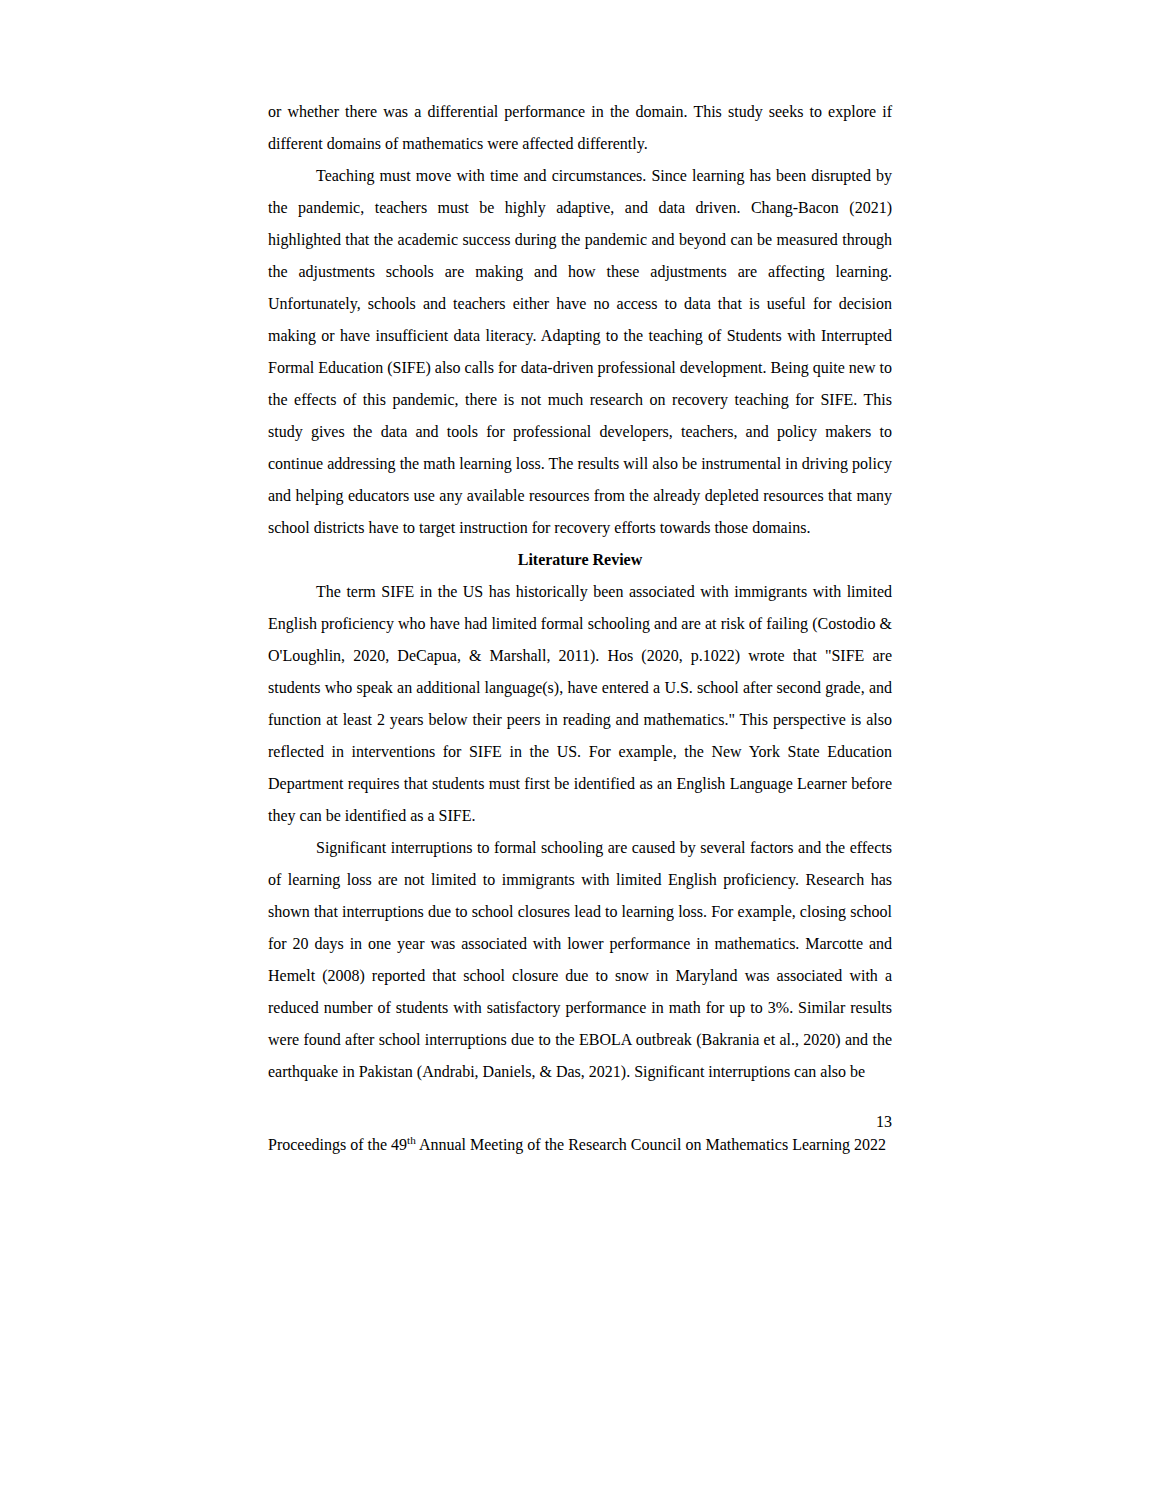or whether there was a differential performance in the domain. This study seeks to explore if different domains of mathematics were affected differently.
Teaching must move with time and circumstances. Since learning has been disrupted by the pandemic, teachers must be highly adaptive, and data driven. Chang-Bacon (2021) highlighted that the academic success during the pandemic and beyond can be measured through the adjustments schools are making and how these adjustments are affecting learning. Unfortunately, schools and teachers either have no access to data that is useful for decision making or have insufficient data literacy. Adapting to the teaching of Students with Interrupted Formal Education (SIFE) also calls for data-driven professional development. Being quite new to the effects of this pandemic, there is not much research on recovery teaching for SIFE. This study gives the data and tools for professional developers, teachers, and policy makers to continue addressing the math learning loss. The results will also be instrumental in driving policy and helping educators use any available resources from the already depleted resources that many school districts have to target instruction for recovery efforts towards those domains.
Literature Review
The term SIFE in the US has historically been associated with immigrants with limited English proficiency who have had limited formal schooling and are at risk of failing (Costodio & O'Loughlin, 2020, DeCapua, & Marshall, 2011). Hos (2020, p.1022) wrote that "SIFE are students who speak an additional language(s), have entered a U.S. school after second grade, and function at least 2 years below their peers in reading and mathematics." This perspective is also reflected in interventions for SIFE in the US. For example, the New York State Education Department requires that students must first be identified as an English Language Learner before they can be identified as a SIFE.
Significant interruptions to formal schooling are caused by several factors and the effects of learning loss are not limited to immigrants with limited English proficiency. Research has shown that interruptions due to school closures lead to learning loss. For example, closing school for 20 days in one year was associated with lower performance in mathematics. Marcotte and Hemelt (2008) reported that school closure due to snow in Maryland was associated with a reduced number of students with satisfactory performance in math for up to 3%. Similar results were found after school interruptions due to the EBOLA outbreak (Bakrania et al., 2020) and the earthquake in Pakistan (Andrabi, Daniels, & Das, 2021). Significant interruptions can also be
13
Proceedings of the 49th Annual Meeting of the Research Council on Mathematics Learning 2022